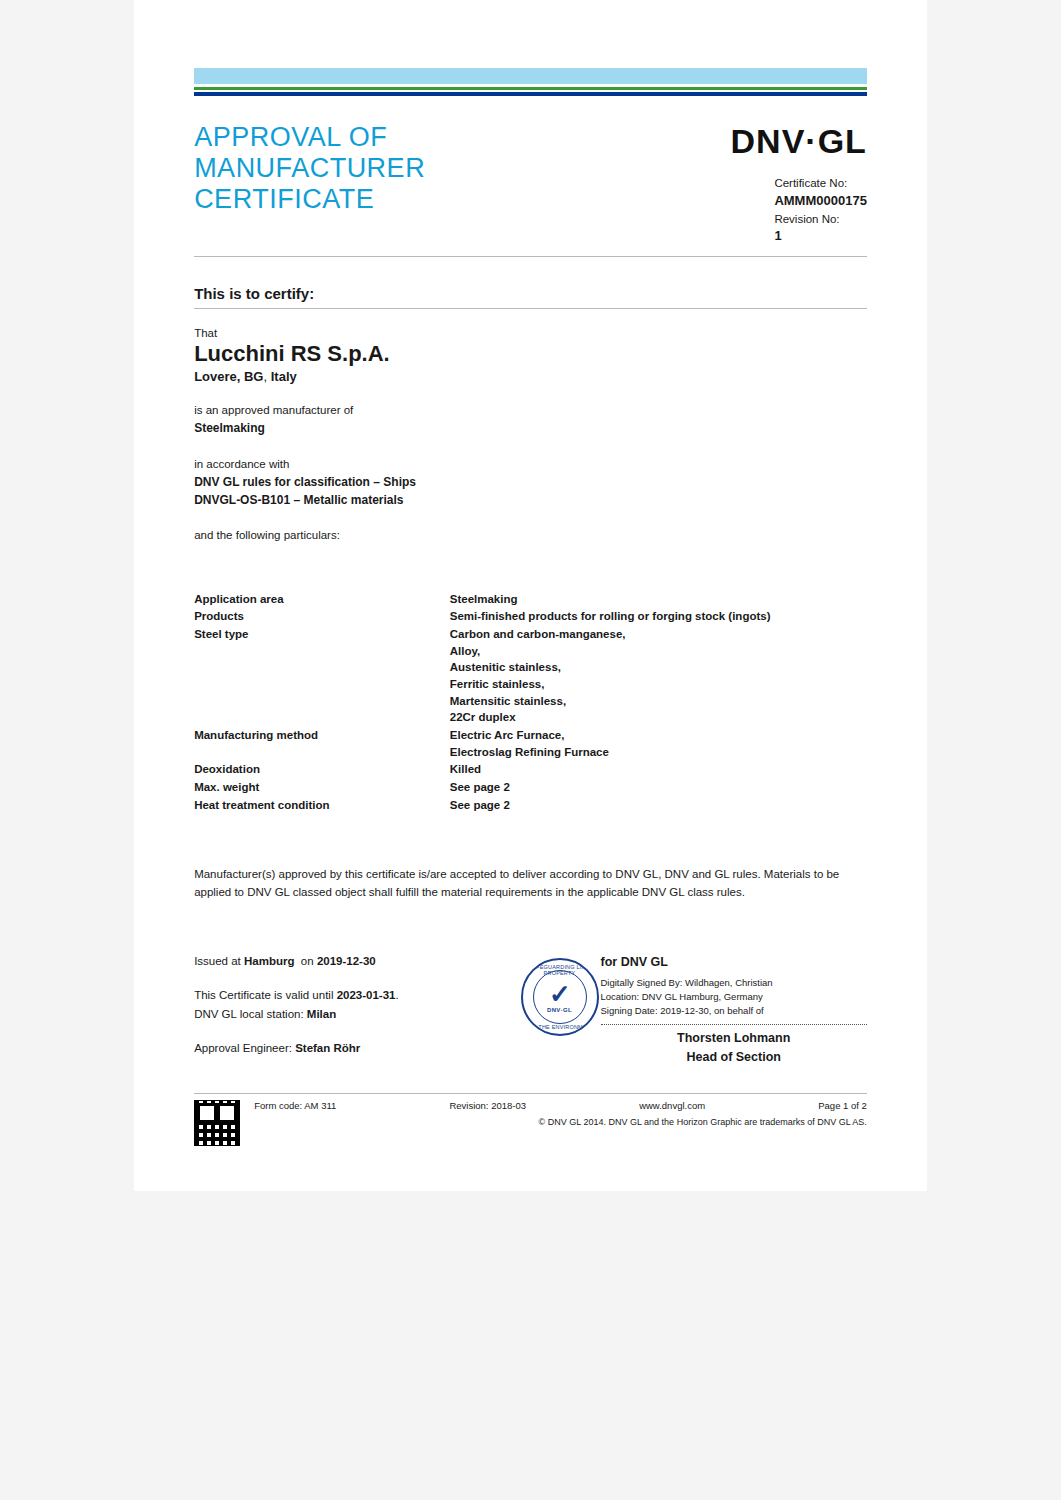Approval of Manufacturer
Certificate
DNV·GL
Certificate No:
AMMM0000175
Revision No:
1
This is to certify:
That
Lucchini RS S.p.A.
Lovere, BG, Italy
is an approved manufacturer of
Steelmaking
in accordance with
DNV GL rules for classification – Ships
DNVGL-OS-B101 – Metallic materials
and the following particulars:
| Application area | Steelmaking |
| Products | Semi-finished products for rolling or forging stock (ingots) |
| Steel type | Carbon and carbon-manganese, Alloy, Austenitic stainless, Ferritic stainless, Martensitic stainless, 22Cr duplex |
| Manufacturing method | Electric Arc Furnace, Electroslag Refining Furnace |
| Deoxidation | Killed |
| Max. weight | See page 2 |
| Heat treatment condition | See page 2 |
Manufacturer(s) approved by this certificate is/are accepted to deliver according to DNV GL, DNV and GL rules. Materials to be applied to DNV GL classed object shall fulfill the material requirements in the applicable DNV GL class rules.
Issued at Hamburg on 2019-12-30
This Certificate is valid until 2023-01-31.
DNV GL local station: Milan
Approval Engineer: Stefan Röhr
SAFEGUARDING LIFE, PROPERTY AND THE ENVIRONMENT
✓ DNV·GL
for DNV GL
Digitally Signed By: Wildhagen, Christian
Location: DNV GL Hamburg, Germany
Signing Date: 2019-12-30, on behalf of
Thorsten Lohmann
Head of Section
Form code: AM 311 Revision: 2018-03 www.dnvgl.com Page 1 of 2
© DNV GL 2014. DNV GL and the Horizon Graphic are trademarks of DNV GL AS.